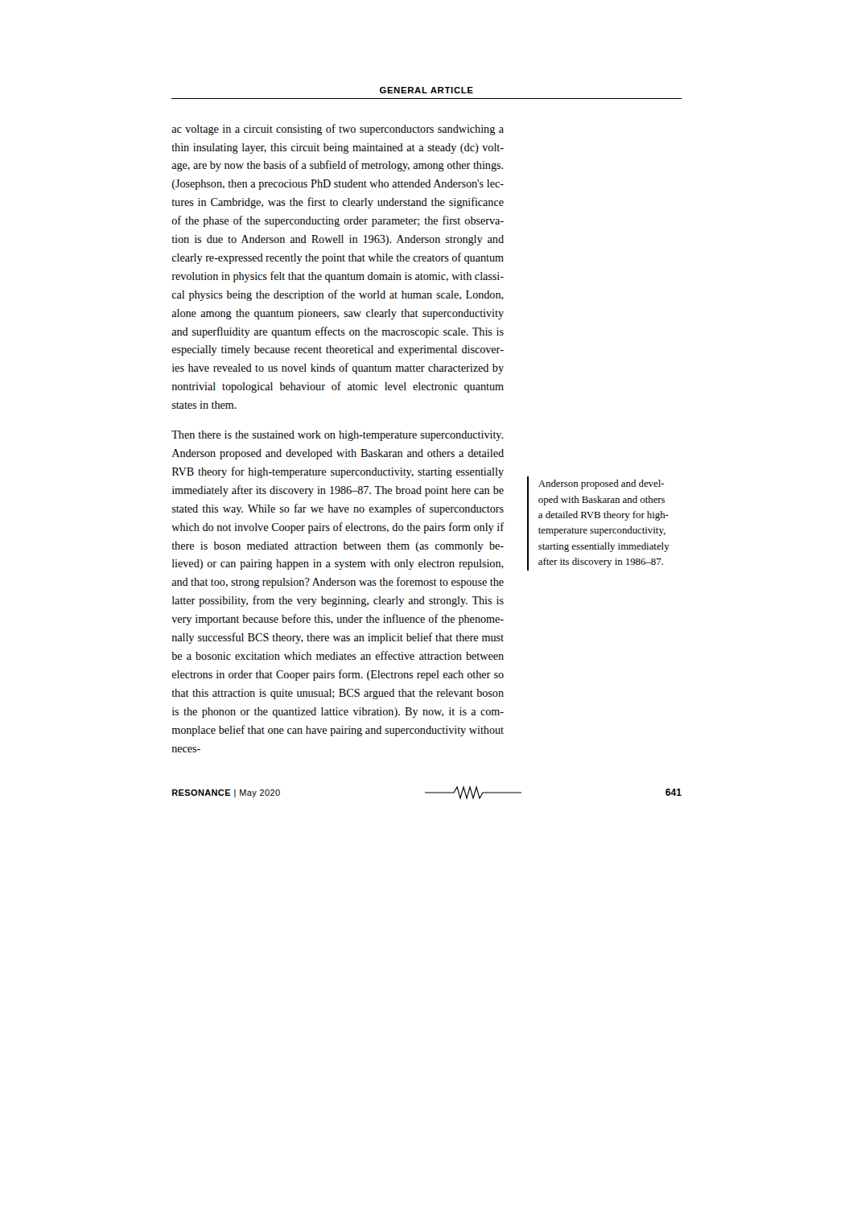GENERAL ARTICLE
ac voltage in a circuit consisting of two superconductors sandwiching a thin insulating layer, this circuit being maintained at a steady (dc) voltage, are by now the basis of a subfield of metrology, among other things. (Josephson, then a precocious PhD student who attended Anderson's lectures in Cambridge, was the first to clearly understand the significance of the phase of the superconducting order parameter; the first observation is due to Anderson and Rowell in 1963). Anderson strongly and clearly re-expressed recently the point that while the creators of quantum revolution in physics felt that the quantum domain is atomic, with classical physics being the description of the world at human scale, London, alone among the quantum pioneers, saw clearly that superconductivity and superfluidity are quantum effects on the macroscopic scale. This is especially timely because recent theoretical and experimental discoveries have revealed to us novel kinds of quantum matter characterized by nontrivial topological behaviour of atomic level electronic quantum states in them.
Then there is the sustained work on high-temperature superconductivity. Anderson proposed and developed with Baskaran and others a detailed RVB theory for high-temperature superconductivity, starting essentially immediately after its discovery in 1986–87. The broad point here can be stated this way. While so far we have no examples of superconductors which do not involve Cooper pairs of electrons, do the pairs form only if there is boson mediated attraction between them (as commonly believed) or can pairing happen in a system with only electron repulsion, and that too, strong repulsion? Anderson was the foremost to espouse the latter possibility, from the very beginning, clearly and strongly. This is very important because before this, under the influence of the phenomenally successful BCS theory, there was an implicit belief that there must be a bosonic excitation which mediates an effective attraction between electrons in order that Cooper pairs form. (Electrons repel each other so that this attraction is quite unusual; BCS argued that the relevant boson is the phonon or the quantized lattice vibration). By now, it is a commonplace belief that one can have pairing and superconductivity without neces-
Anderson proposed and developed with Baskaran and others a detailed RVB theory for high-temperature superconductivity, starting essentially immediately after its discovery in 1986–87.
RESONANCE | May 2020
641